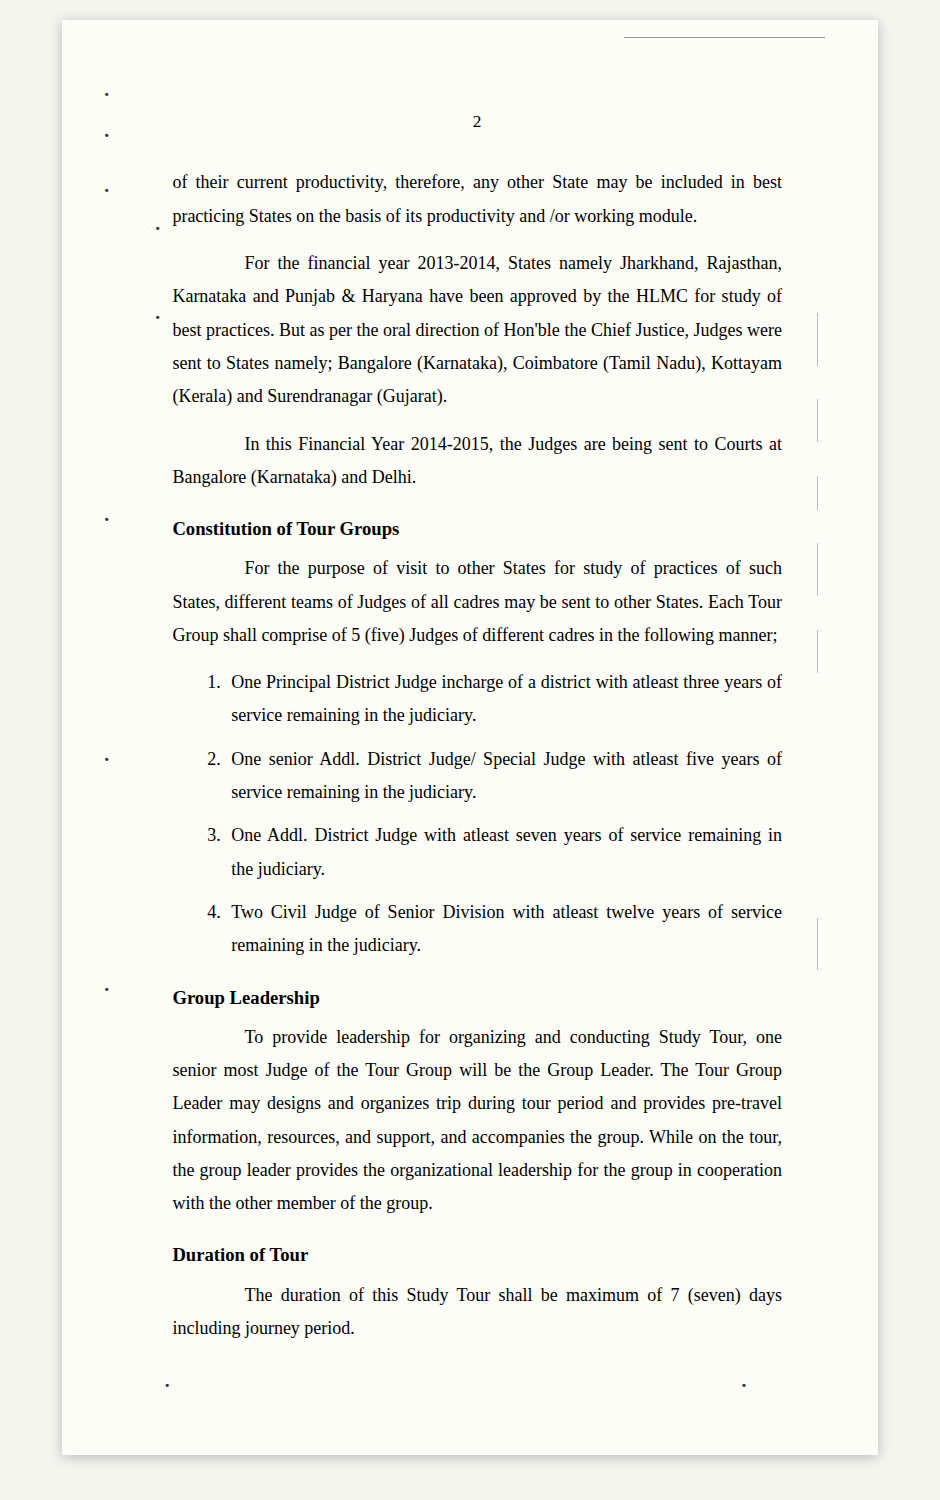2
of their current productivity, therefore, any other State may be included in best practicing States on the basis of its productivity and /or working module.
For the financial year 2013-2014, States namely Jharkhand, Rajasthan, Karnataka and Punjab & Haryana have been approved by the HLMC for study of best practices. But as per the oral direction of Hon'ble the Chief Justice, Judges were sent to States namely; Bangalore (Karnataka), Coimbatore (Tamil Nadu), Kottayam (Kerala) and Surendranagar (Gujarat).
In this Financial Year 2014-2015, the Judges are being sent to Courts at Bangalore (Karnataka) and Delhi.
Constitution of Tour Groups
For the purpose of visit to other States for study of practices of such States, different teams of Judges of all cadres may be sent to other States. Each Tour Group shall comprise of 5 (five) Judges of different cadres in the following manner;
One Principal District Judge incharge of a district with atleast three years of service remaining in the judiciary.
One senior Addl. District Judge/ Special Judge with atleast five years of service remaining in the judiciary.
One Addl. District Judge with atleast seven years of service remaining in the judiciary.
Two Civil Judge of Senior Division with atleast twelve years of service remaining in the judiciary.
Group Leadership
To provide leadership for organizing and conducting Study Tour, one senior most Judge of the Tour Group will be the Group Leader. The Tour Group Leader may designs and organizes trip during tour period and provides pre-travel information, resources, and support, and accompanies the group. While on the tour, the group leader provides the organizational leadership for the group in cooperation with the other member of the group.
Duration of Tour
The duration of this Study Tour shall be maximum of 7 (seven) days including journey period.